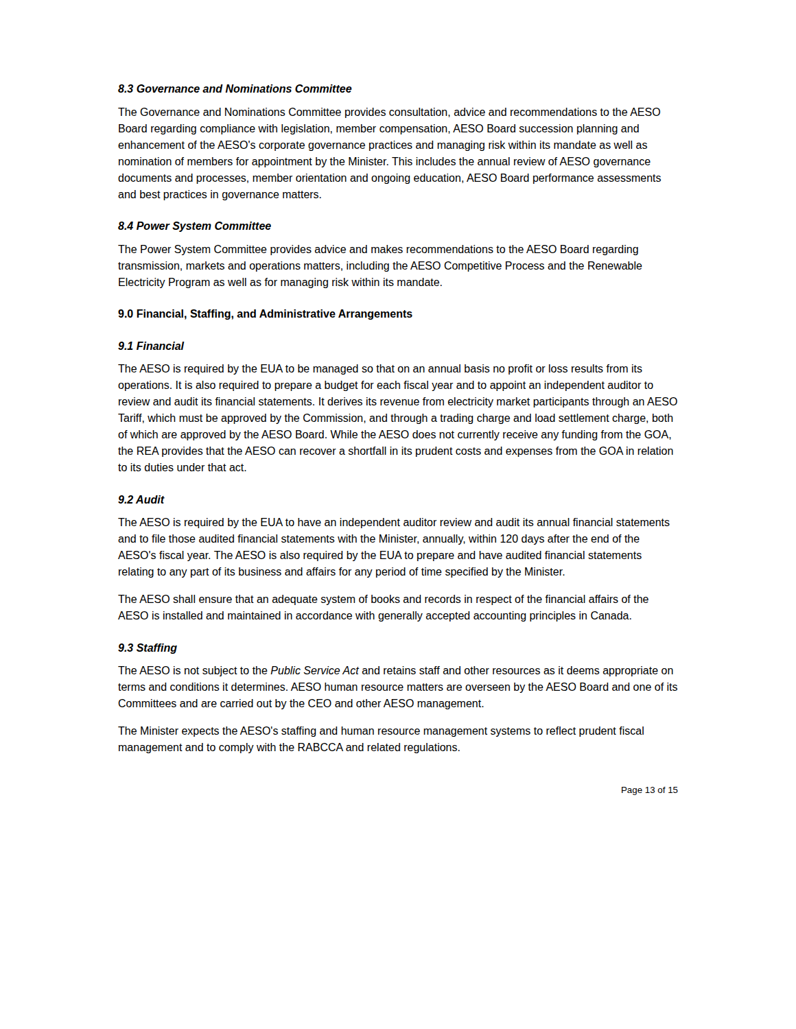8.3 Governance and Nominations Committee
The Governance and Nominations Committee provides consultation, advice and recommendations to the AESO Board regarding compliance with legislation, member compensation, AESO Board succession planning and enhancement of the AESO's corporate governance practices and managing risk within its mandate as well as nomination of members for appointment by the Minister. This includes the annual review of AESO governance documents and processes, member orientation and ongoing education, AESO Board performance assessments and best practices in governance matters.
8.4 Power System Committee
The Power System Committee provides advice and makes recommendations to the AESO Board regarding transmission, markets and operations matters, including the AESO Competitive Process and the Renewable Electricity Program as well as for managing risk within its mandate.
9.0 Financial, Staffing, and Administrative Arrangements
9.1 Financial
The AESO is required by the EUA to be managed so that on an annual basis no profit or loss results from its operations. It is also required to prepare a budget for each fiscal year and to appoint an independent auditor to review and audit its financial statements. It derives its revenue from electricity market participants through an AESO Tariff, which must be approved by the Commission, and through a trading charge and load settlement charge, both of which are approved by the AESO Board. While the AESO does not currently receive any funding from the GOA, the REA provides that the AESO can recover a shortfall in its prudent costs and expenses from the GOA in relation to its duties under that act.
9.2 Audit
The AESO is required by the EUA to have an independent auditor review and audit its annual financial statements and to file those audited financial statements with the Minister, annually, within 120 days after the end of the AESO's fiscal year. The AESO is also required by the EUA to prepare and have audited financial statements relating to any part of its business and affairs for any period of time specified by the Minister.
The AESO shall ensure that an adequate system of books and records in respect of the financial affairs of the AESO is installed and maintained in accordance with generally accepted accounting principles in Canada.
9.3 Staffing
The AESO is not subject to the Public Service Act and retains staff and other resources as it deems appropriate on terms and conditions it determines. AESO human resource matters are overseen by the AESO Board and one of its Committees and are carried out by the CEO and other AESO management.
The Minister expects the AESO's staffing and human resource management systems to reflect prudent fiscal management and to comply with the RABCCA and related regulations.
Page 13 of 15